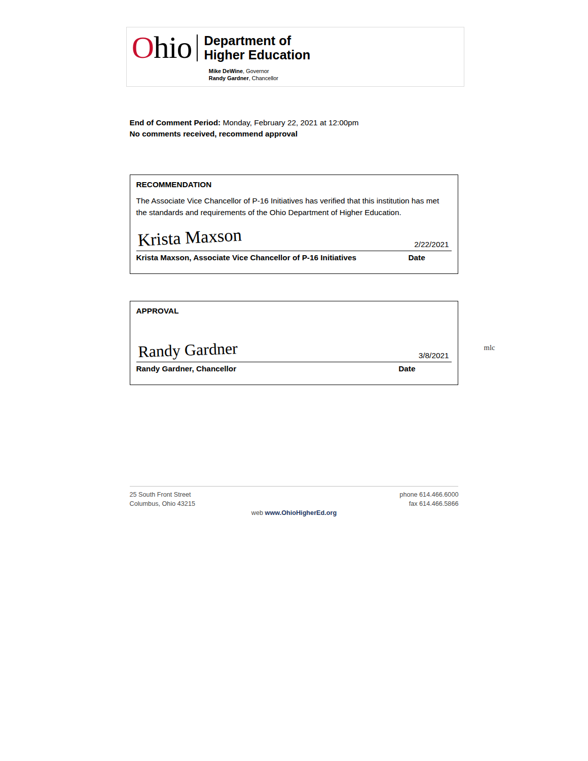Ohio
Department of
Higher Education
Mike DeWine, Governor
Randy Gardner, Chancellor
End of Comment Period: Monday, February 22, 2021 at 12:00pm
No comments received, recommend approval
RECOMMENDATION
The Associate Vice Chancellor of P-16 Initiatives has verified that this institution has met the standards and requirements of the Ohio Department of Higher Education.
Krista Maxson
2/22/2021
Krista Maxson, Associate Vice Chancellor of P-16 Initiatives Date
APPROVAL
Randy Gardner
3/8/2021
Randy Gardner, Chancellor Date
mlc
25 South Front Street
Columbus, Ohio 43215
phone 614.466.6000
fax 614.466.5866
web www.OhioHigherEd.org